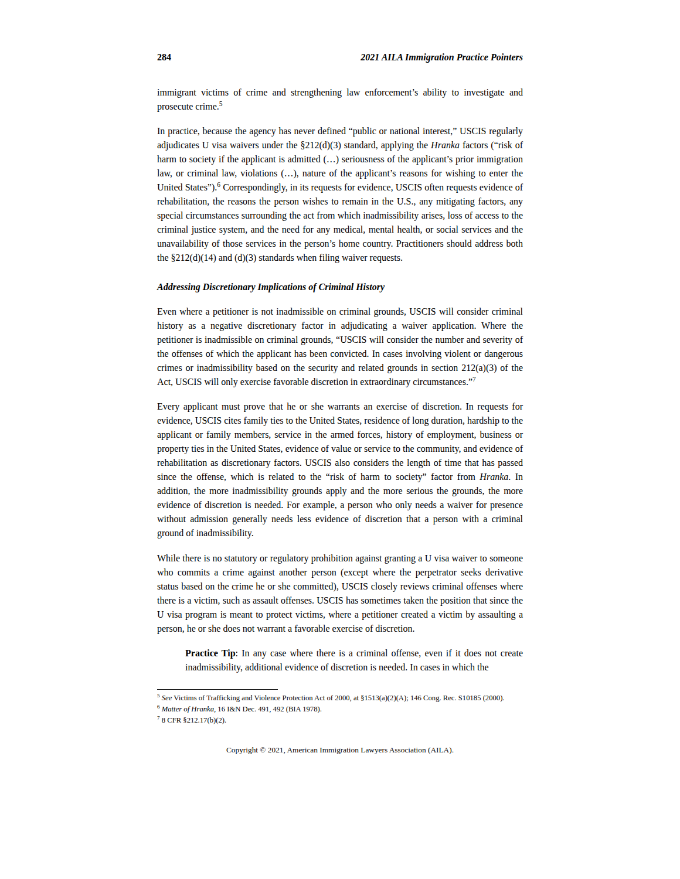284 2021 AILA Immigration Practice Pointers
immigrant victims of crime and strengthening law enforcement’s ability to investigate and prosecute crime.5
In practice, because the agency has never defined “public or national interest,” USCIS regularly adjudicates U visa waivers under the §212(d)(3) standard, applying the Hranka factors (“risk of harm to society if the applicant is admitted (…) seriousness of the applicant’s prior immigration law, or criminal law, violations (…), nature of the applicant’s reasons for wishing to enter the United States”).6 Correspondingly, in its requests for evidence, USCIS often requests evidence of rehabilitation, the reasons the person wishes to remain in the U.S., any mitigating factors, any special circumstances surrounding the act from which inadmissibility arises, loss of access to the criminal justice system, and the need for any medical, mental health, or social services and the unavailability of those services in the person’s home country. Practitioners should address both the §212(d)(14) and (d)(3) standards when filing waiver requests.
Addressing Discretionary Implications of Criminal History
Even where a petitioner is not inadmissible on criminal grounds, USCIS will consider criminal history as a negative discretionary factor in adjudicating a waiver application. Where the petitioner is inadmissible on criminal grounds, “USCIS will consider the number and severity of the offenses of which the applicant has been convicted. In cases involving violent or dangerous crimes or inadmissibility based on the security and related grounds in section 212(a)(3) of the Act, USCIS will only exercise favorable discretion in extraordinary circumstances.”7
Every applicant must prove that he or she warrants an exercise of discretion. In requests for evidence, USCIS cites family ties to the United States, residence of long duration, hardship to the applicant or family members, service in the armed forces, history of employment, business or property ties in the United States, evidence of value or service to the community, and evidence of rehabilitation as discretionary factors. USCIS also considers the length of time that has passed since the offense, which is related to the “risk of harm to society” factor from Hranka. In addition, the more inadmissibility grounds apply and the more serious the grounds, the more evidence of discretion is needed. For example, a person who only needs a waiver for presence without admission generally needs less evidence of discretion that a person with a criminal ground of inadmissibility.
While there is no statutory or regulatory prohibition against granting a U visa waiver to someone who commits a crime against another person (except where the perpetrator seeks derivative status based on the crime he or she committed), USCIS closely reviews criminal offenses where there is a victim, such as assault offenses. USCIS has sometimes taken the position that since the U visa program is meant to protect victims, where a petitioner created a victim by assaulting a person, he or she does not warrant a favorable exercise of discretion.
Practice Tip: In any case where there is a criminal offense, even if it does not create inadmissibility, additional evidence of discretion is needed. In cases in which the
5 See Victims of Trafficking and Violence Protection Act of 2000, at §1513(a)(2)(A); 146 Cong. Rec. S10185 (2000).
6 Matter of Hranka, 16 I&N Dec. 491, 492 (BIA 1978).
7 8 CFR §212.17(b)(2).
Copyright © 2021, American Immigration Lawyers Association (AILA).